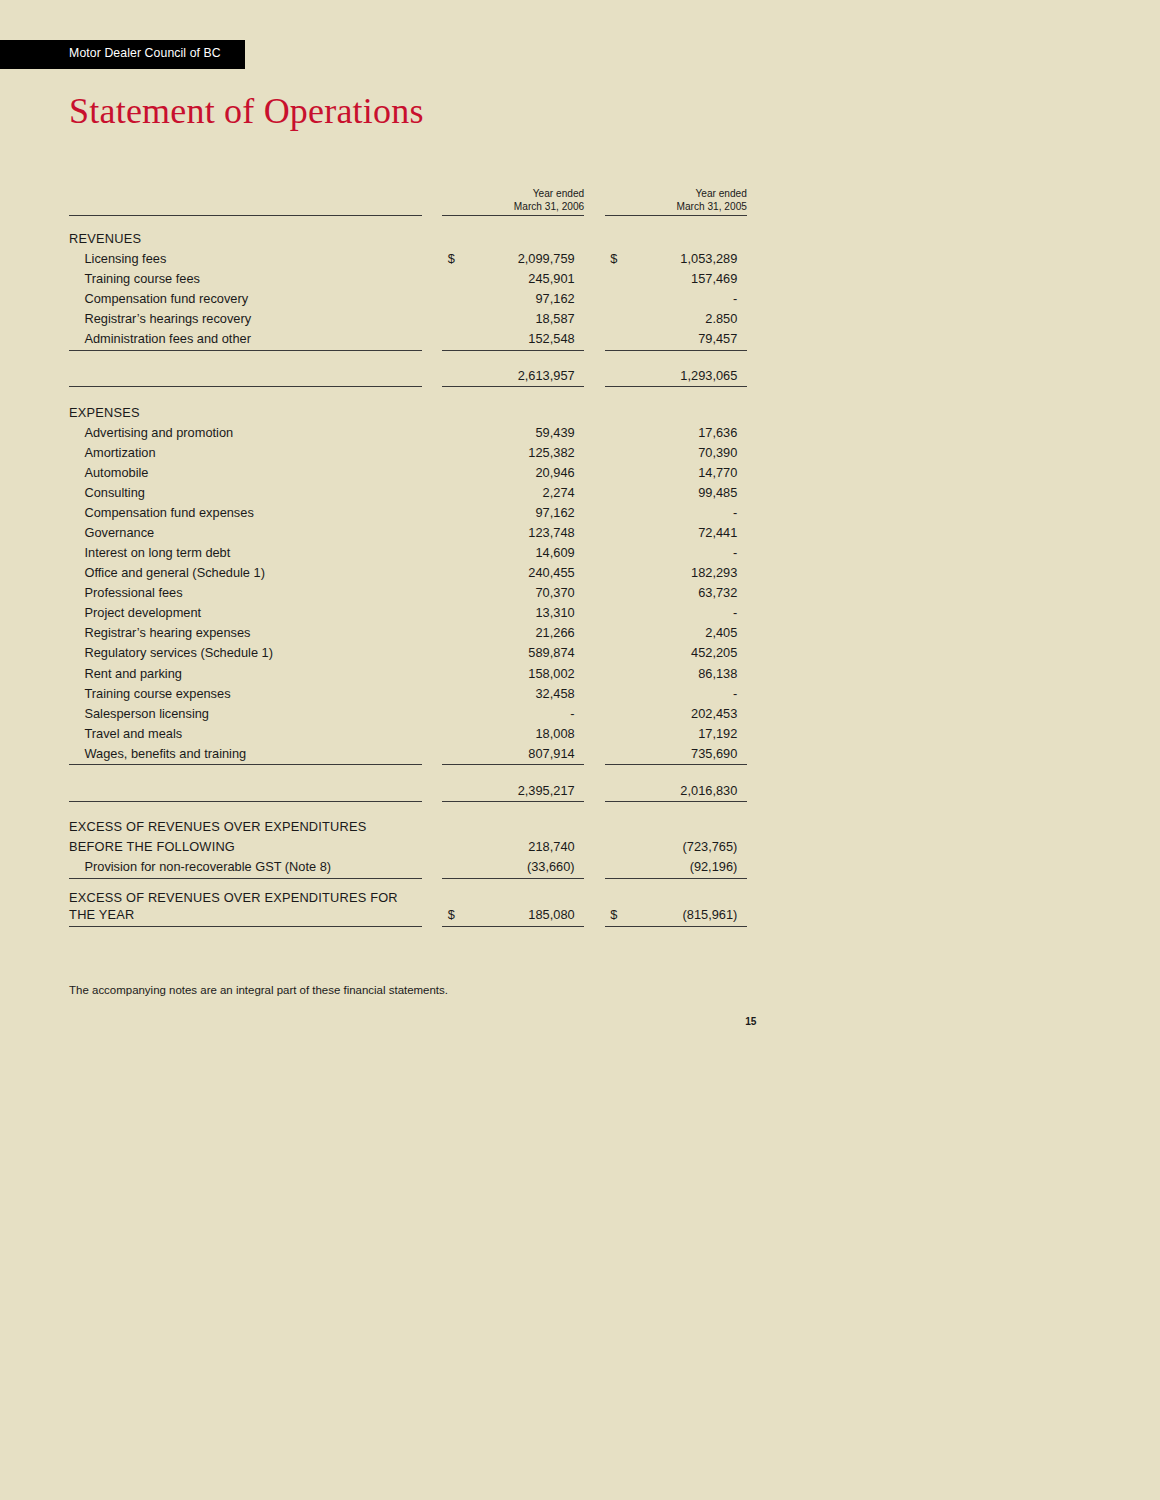Motor Dealer Council of BC
Statement of Operations
| | | Year ended March 31, 2006 | | Year ended March 31, 2005 |
| REVENUES | | | | |
| Licensing fees | | $ 2,099,759 | | $ 1,053,289 |
| Training course fees | | 245,901 | | 157,469 |
| Compensation fund recovery | | 97,162 | | - |
| Registrar’s hearings recovery | | 18,587 | | 2.850 |
| Administration fees and other | | 152,548 | | 79,457 |
| | | 2,613,957 | | 1,293,065 |
| EXPENSES | | | | |
| Advertising and promotion | | 59,439 | | 17,636 |
| Amortization | | 125,382 | | 70,390 |
| Automobile | | 20,946 | | 14,770 |
| Consulting | | 2,274 | | 99,485 |
| Compensation fund expenses | | 97,162 | | - |
| Governance | | 123,748 | | 72,441 |
| Interest on long term debt | | 14,609 | | - |
| Office and general (Schedule 1) | | 240,455 | | 182,293 |
| Professional fees | | 70,370 | | 63,732 |
| Project development | | 13,310 | | - |
| Registrar’s hearing expenses | | 21,266 | | 2,405 |
| Regulatory services (Schedule 1) | | 589,874 | | 452,205 |
| Rent and parking | | 158,002 | | 86,138 |
| Training course expenses | | 32,458 | | - |
| Salesperson licensing | | - | | 202,453 |
| Travel and meals | | 18,008 | | 17,192 |
| Wages, benefits and training | | 807,914 | | 735,690 |
| | | 2,395,217 | | 2,016,830 |
| EXCESS OF REVENUES OVER EXPENDITURES | | | | |
| BEFORE THE FOLLOWING | | 218,740 | | (723,765) |
| Provision for non-recoverable GST (Note 8) | | (33,660) | | (92,196) |
| EXCESS OF REVENUES OVER EXPENDITURES FOR THE YEAR | | $ 185,080 | | $ (815,961) |
The accompanying notes are an integral part of these financial statements.
15